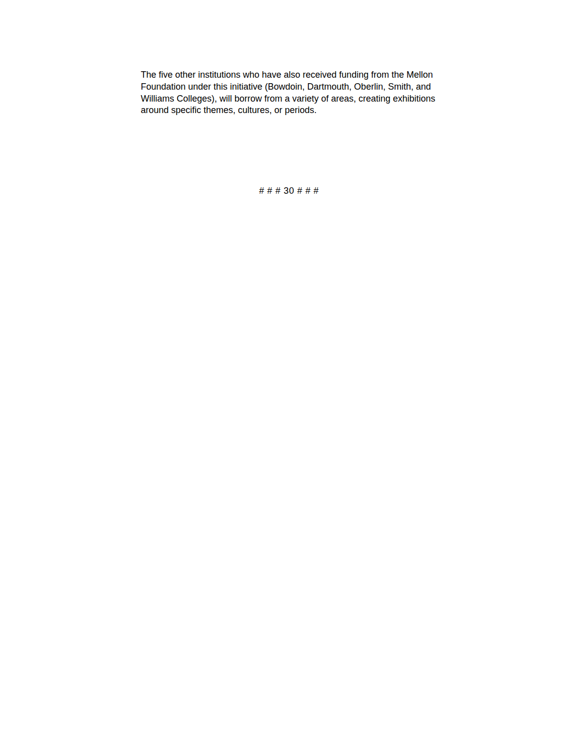The five other institutions who have also received funding from the Mellon Foundation under this initiative (Bowdoin, Dartmouth, Oberlin, Smith, and Williams Colleges), will borrow from a variety of areas, creating exhibitions around specific themes, cultures, or periods.
# # # 30 # # #